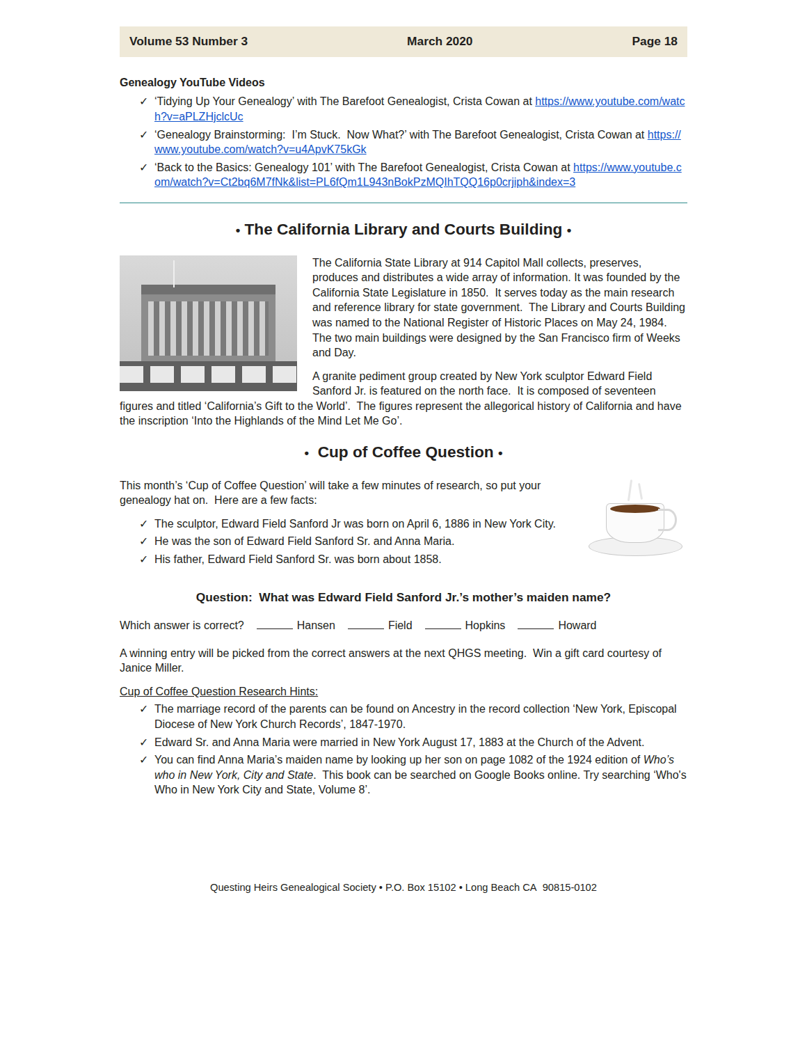Volume 53 Number 3 March 2020 Page 18
Genealogy YouTube Videos
‘Tidying Up Your Genealogy’ with The Barefoot Genealogist, Crista Cowan at https://www.youtube.com/watch?v=aPLZHjclcUc
‘Genealogy Brainstorming: I’m Stuck. Now What?’ with The Barefoot Genealogist, Crista Cowan at https://www.youtube.com/watch?v=u4ApvK75kGk
‘Back to the Basics: Genealogy 101’ with The Barefoot Genealogist, Crista Cowan at https://www.youtube.com/watch?v=Ct2bq6M7fNk&list=PL6fQm1L943nBokPzMQIhTQQ16p0crjiph&index=3
• The California Library and Courts Building •
The California State Library at 914 Capitol Mall collects, preserves, produces and distributes a wide array of information. It was founded by the California State Legislature in 1850. It serves today as the main research and reference library for state government. The Library and Courts Building was named to the National Register of Historic Places on May 24, 1984. The two main buildings were designed by the San Francisco firm of Weeks and Day.
A granite pediment group created by New York sculptor Edward Field Sanford Jr. is featured on the north face. It is composed of seventeen figures and titled ‘California’s Gift to the World’. The figures represent the allegorical history of California and have the inscription ‘Into the Highlands of the Mind Let Me Go’.
• Cup of Coffee Question •
This month’s ‘Cup of Coffee Question’ will take a few minutes of research, so put your genealogy hat on. Here are a few facts:
The sculptor, Edward Field Sanford Jr was born on April 6, 1886 in New York City.
He was the son of Edward Field Sanford Sr. and Anna Maria.
His father, Edward Field Sanford Sr. was born about 1858.
Question: What was Edward Field Sanford Jr.’s mother’s maiden name?
Which answer is correct? Hansen Field Hopkins Howard
A winning entry will be picked from the correct answers at the next QHGS meeting. Win a gift card courtesy of Janice Miller.
Cup of Coffee Question Research Hints:
The marriage record of the parents can be found on Ancestry in the record collection ‘New York, Episcopal Diocese of New York Church Records’, 1847-1970.
Edward Sr. and Anna Maria were married in New York August 17, 1883 at the Church of the Advent.
You can find Anna Maria’s maiden name by looking up her son on page 1082 of the 1924 edition of Who’s who in New York, City and State. This book can be searched on Google Books online. Try searching ‘Who's Who in New York City and State, Volume 8’.
Questing Heirs Genealogical Society • P.O. Box 15102 • Long Beach CA 90815-0102